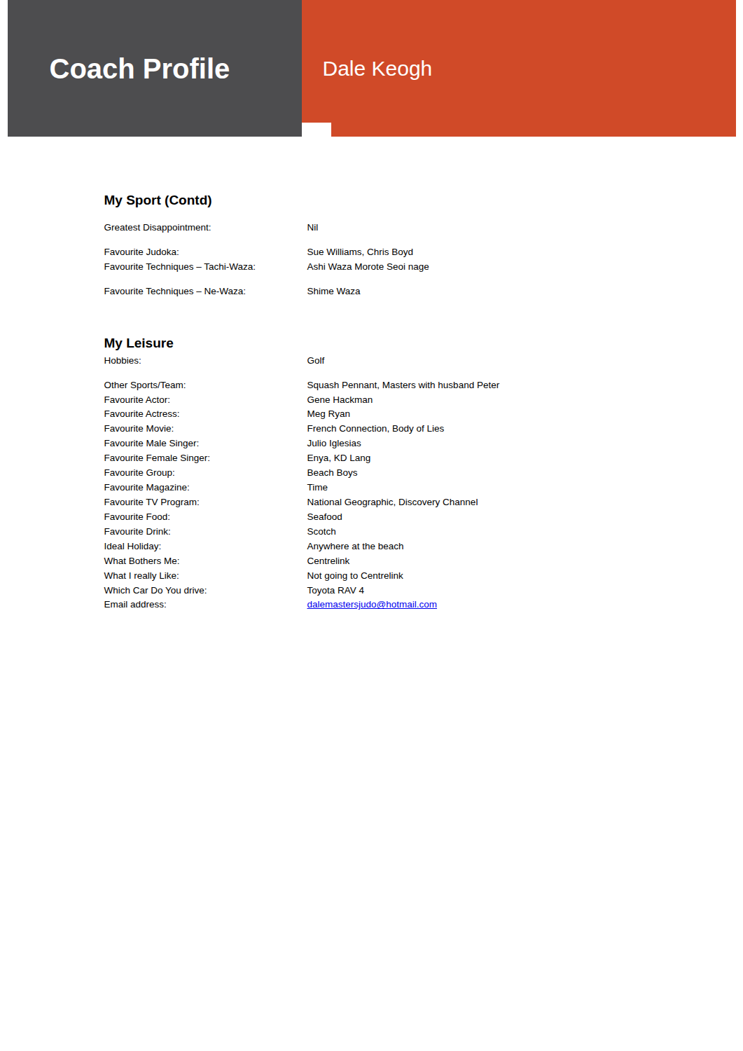Coach Profile
Dale Keogh
My Sport (Contd)
| Greatest Disappointment: | Nil |
| Favourite Judoka: | Sue Williams, Chris Boyd |
| Favourite Techniques – Tachi-Waza: | Ashi Waza Morote Seoi nage |
| Favourite Techniques – Ne-Waza: | Shime Waza |
My Leisure
| Hobbies: | Golf |
| Other Sports/Team: | Squash Pennant, Masters with husband Peter |
| Favourite Actor: | Gene Hackman |
| Favourite Actress: | Meg Ryan |
| Favourite Movie: | French Connection, Body of Lies |
| Favourite Male Singer: | Julio Iglesias |
| Favourite Female Singer: | Enya, KD Lang |
| Favourite Group: | Beach Boys |
| Favourite Magazine: | Time |
| Favourite TV Program: | National Geographic, Discovery Channel |
| Favourite Food: | Seafood |
| Favourite Drink: | Scotch |
| Ideal Holiday: | Anywhere at the beach |
| What Bothers Me: | Centrelink |
| What I really Like: | Not going to Centrelink |
| Which Car Do You drive: | Toyota RAV 4 |
| Email address: | dalemastersjudo@hotmail.com |